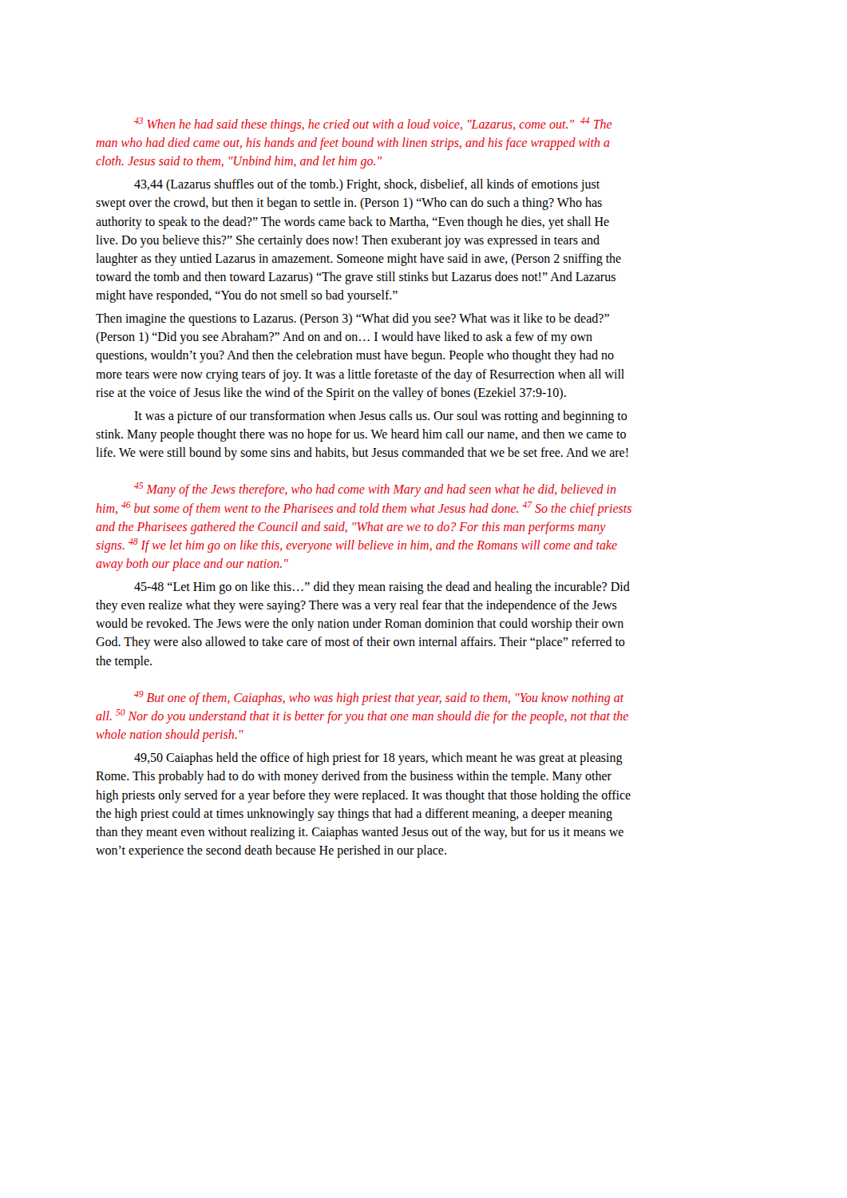43 When he had said these things, he cried out with a loud voice, "Lazarus, come out." 44 The man who had died came out, his hands and feet bound with linen strips, and his face wrapped with a cloth. Jesus said to them, "Unbind him, and let him go."
43,44 (Lazarus shuffles out of the tomb.) Fright, shock, disbelief, all kinds of emotions just swept over the crowd, but then it began to settle in. (Person 1) “Who can do such a thing? Who has authority to speak to the dead?” The words came back to Martha, “Even though he dies, yet shall He live. Do you believe this?” She certainly does now! Then exuberant joy was expressed in tears and laughter as they untied Lazarus in amazement. Someone might have said in awe, (Person 2 sniffing the toward the tomb and then toward Lazarus) “The grave still stinks but Lazarus does not!” And Lazarus might have responded, “You do not smell so bad yourself.”
Then imagine the questions to Lazarus. (Person 3) “What did you see? What was it like to be dead?” (Person 1) “Did you see Abraham?” And on and on… I would have liked to ask a few of my own questions, wouldn’t you? And then the celebration must have begun. People who thought they had no more tears were now crying tears of joy. It was a little foretaste of the day of Resurrection when all will rise at the voice of Jesus like the wind of the Spirit on the valley of bones (Ezekiel 37:9-10).
It was a picture of our transformation when Jesus calls us. Our soul was rotting and beginning to stink. Many people thought there was no hope for us. We heard him call our name, and then we came to life. We were still bound by some sins and habits, but Jesus commanded that we be set free. And we are!
45 Many of the Jews therefore, who had come with Mary and had seen what he did, believed in him, 46 but some of them went to the Pharisees and told them what Jesus had done. 47 So the chief priests and the Pharisees gathered the Council and said, "What are we to do? For this man performs many signs. 48 If we let him go on like this, everyone will believe in him, and the Romans will come and take away both our place and our nation."
45-48 “Let Him go on like this…” did they mean raising the dead and healing the incurable? Did they even realize what they were saying? There was a very real fear that the independence of the Jews would be revoked. The Jews were the only nation under Roman dominion that could worship their own God. They were also allowed to take care of most of their own internal affairs. Their “place” referred to the temple.
49 But one of them, Caiaphas, who was high priest that year, said to them, "You know nothing at all. 50 Nor do you understand that it is better for you that one man should die for the people, not that the whole nation should perish."
49,50 Caiaphas held the office of high priest for 18 years, which meant he was great at pleasing Rome. This probably had to do with money derived from the business within the temple. Many other high priests only served for a year before they were replaced. It was thought that those holding the office the high priest could at times unknowingly say things that had a different meaning, a deeper meaning than they meant even without realizing it. Caiaphas wanted Jesus out of the way, but for us it means we won’t experience the second death because He perished in our place.